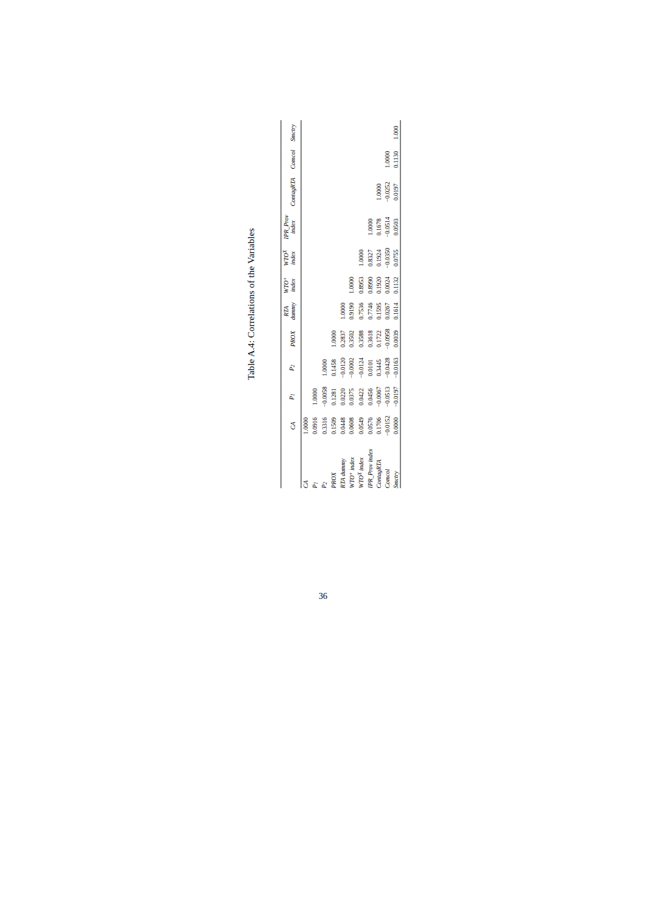Table A.4: Correlations of the Variables
| | CA | P 1 | P 2 | PROX | RTA dummy | WTO + index | WTO X index | IPR_Prov index | ContagRTA | Comcol | Smctry |
| --- | --- | --- | --- | --- | --- | --- | --- | --- | --- | --- | --- |
| CA | 1.0000 | | | | | | | | | | |
| P 1 | 0.0916 | 1.0000 | | | | | | | | | |
| P 2 | 0.3316 | −0.0058 | 1.0000 | | | | | | | | |
| PROX | 0.1509 | 0.1281 | 0.1458 | 1.0000 | | | | | | | |
| RTA dummy | 0.0448 | 0.0220 | −0.0120 | 0.2837 | 1.0000 | | | | | | |
| WTO + index | 0.0608 | 0.0375 | −0.0002 | 0.3502 | 0.9190 | 1.0000 | | | | | |
| WTO X index | 0.0549 | 0.0422 | −0.0124 | 0.3588 | 0.7536 | 0.8953 | 1.0000 | | | | |
| IPR_Prov index | 0.0576 | 0.0456 | 0.0101 | 0.3618 | 0.7746 | 0.8990 | 0.8327 | 1.0000 | | | |
| ContagRTA | 0.1706 | −0.0067 | 0.3445 | 0.1722 | 0.1595 | 0.1920 | 0.1924 | 0.1678 | 1.0000 | | |
| Comcol | −0.0152 | −0.0513 | −0.0428 | −0.0958 | 0.0267 | 0.0024 | −0.0350 | −0.0514 | −0.0252 | 1.0000 | |
| Smctry | 0.0000 | −0.0197 | −0.0163 | 0.0039 | 0.1614 | 0.1132 | 0.0755 | 0.0503 | 0.0197 | 0.1130 | 1.000 |
36